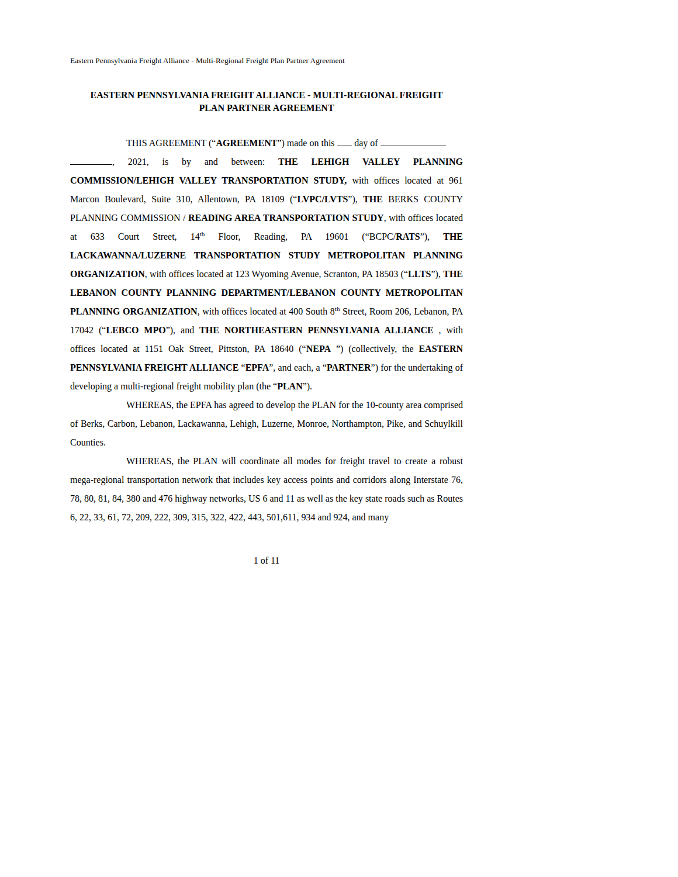Eastern Pennsylvania Freight Alliance - Multi-Regional Freight Plan Partner Agreement
EASTERN PENNSYLVANIA FREIGHT ALLIANCE - MULTI-REGIONAL FREIGHT
PLAN PARTNER AGREEMENT
THIS AGREEMENT (“AGREEMENT”) made on this day of
, 2021, is by and between: THE LEHIGH VALLEY PLANNING COMMISSION/LEHIGH VALLEY TRANSPORTATION STUDY, with offices located at 961 Marcon Boulevard, Suite 310, Allentown, PA 18109 (“LVPC/LVTS”), THE BERKS COUNTY PLANNING COMMISSION / READING AREA TRANSPORTATION STUDY, with offices located at 633 Court Street, 14th Floor, Reading, PA 19601 (“BCPC/RATS”), THE LACKAWANNA/LUZERNE TRANSPORTATION STUDY METROPOLITAN PLANNING ORGANIZATION, with offices located at 123 Wyoming Avenue, Scranton, PA 18503 (“LLTS”), THE LEBANON COUNTY PLANNING DEPARTMENT/LEBANON COUNTY METROPOLITAN PLANNING ORGANIZATION, with offices located at 400 South 8th Street, Room 206, Lebanon, PA 17042 (“LEBCO MPO”), and THE NORTHEASTERN PENNSYLVANIA ALLIANCE , with offices located at 1151 Oak Street, Pittston, PA 18640 (“NEPA ”) (collectively, the EASTERN PENNSYLVANIA FREIGHT ALLIANCE “EPFA”, and each, a “PARTNER”) for the undertaking of developing a multi-regional freight mobility plan (the “PLAN”).
WHEREAS, the EPFA has agreed to develop the PLAN for the 10-county area comprised of Berks, Carbon, Lebanon, Lackawanna, Lehigh, Luzerne, Monroe, Northampton, Pike, and Schuylkill Counties.
WHEREAS, the PLAN will coordinate all modes for freight travel to create a robust mega-regional transportation network that includes key access points and corridors along Interstate 76, 78, 80, 81, 84, 380 and 476 highway networks, US 6 and 11 as well as the key state roads such as Routes 6, 22, 33, 61, 72, 209, 222, 309, 315, 322, 422, 443, 501,611, 934 and 924, and many
1 of 11